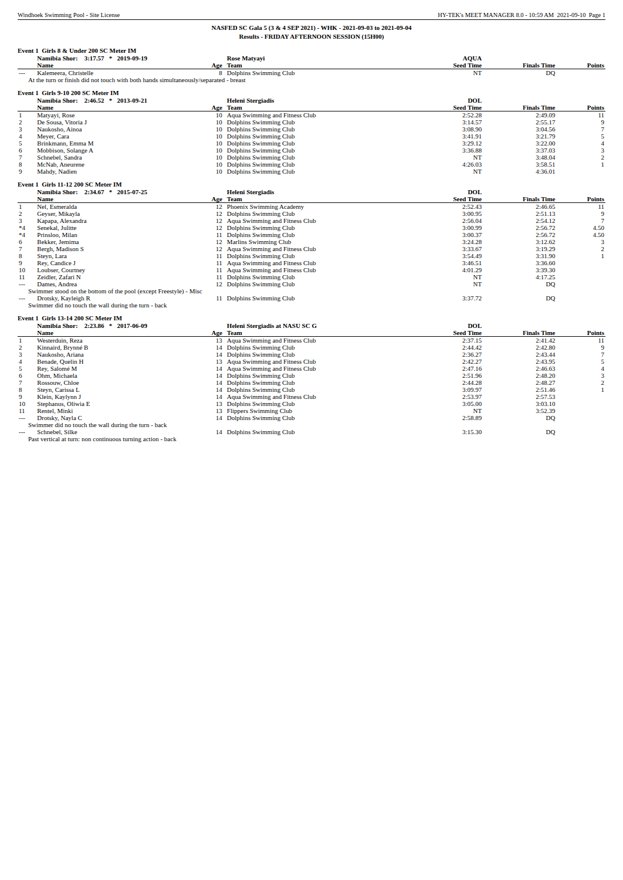Windhoek Swimming Pool - Site License
HY-TEK's MEET MANAGER 8.0 - 10:59 AM 2021-09-10 Page 1
NASFED SC Gala 5 (3 & 4 SEP 2021) - WHK - 2021-09-03 to 2021-09-04
Results - FRIDAY AFTERNOON SESSION (15H00)
Event 1 Girls 8 & Under 200 SC Meter IM
| | Namibia Shor: 3:17.57 * 2019-09-19 | | Rose Matyayi | AQUA | | |
| | Name | Age | Team | Seed Time | Finals Time | Points |
| --- | Kalemeera, Christelle | 8 | Dolphins Swimming Club | NT | DQ | |
| At the turn or finish did not touch with both hands simultaneously/separated - breast |
Event 1 Girls 9-10 200 SC Meter IM
| | Namibia Shor: 2:46.52 * 2013-09-21 | | Heleni Stergiadis | DOL | | |
| | Name | Age | Team | Seed Time | Finals Time | Points |
| 1 | Matyayi, Rose | 10 | Aqua Swimming and Fitness Club | 2:52.28 | 2:49.09 | 11 |
| 2 | De Sousa, Vitoria J | 10 | Dolphins Swimming Club | 3:14.57 | 2:55.17 | 9 |
| 3 | Naukosho, Ainoa | 10 | Dolphins Swimming Club | 3:08.90 | 3:04.56 | 7 |
| 4 | Meyer, Cara | 10 | Dolphins Swimming Club | 3:41.91 | 3:21.79 | 5 |
| 5 | Brinkmann, Emma M | 10 | Dolphins Swimming Club | 3:29.12 | 3:22.00 | 4 |
| 6 | Mobbison, Solange A | 10 | Dolphins Swimming Club | 3:36.88 | 3:37.03 | 3 |
| 7 | Schnebel, Sandra | 10 | Dolphins Swimming Club | NT | 3:48.04 | 2 |
| 8 | McNab, Aneurene | 10 | Dolphins Swimming Club | 4:26.03 | 3:58.51 | 1 |
| 9 | Mahdy, Nadien | 10 | Dolphins Swimming Club | NT | 4:36.01 | |
Event 1 Girls 11-12 200 SC Meter IM
| | Namibia Shor: 2:34.67 * 2015-07-25 | | Heleni Stergiadis | DOL | | |
| | Name | Age | Team | Seed Time | Finals Time | Points |
| 1 | Nel, Esmeralda | 12 | Phoenix Swimming Academy | 2:52.43 | 2:46.65 | 11 |
| 2 | Geyser, Mikayla | 12 | Dolphins Swimming Club | 3:00.95 | 2:51.13 | 9 |
| 3 | Kapapa, Alexandra | 12 | Aqua Swimming and Fitness Club | 2:56.04 | 2:54.12 | 7 |
| *4 | Senekal, Julitte | 12 | Dolphins Swimming Club | 3:00.99 | 2:56.72 | 4.50 |
| *4 | Prinsloo, Milan | 11 | Dolphins Swimming Club | 3:00.37 | 2:56.72 | 4.50 |
| 6 | Bekker, Jemima | 12 | Marlins Swimming Club | 3:24.28 | 3:12.62 | 3 |
| 7 | Bergh, Madison S | 12 | Aqua Swimming and Fitness Club | 3:33.67 | 3:19.29 | 2 |
| 8 | Steyn, Lara | 11 | Dolphins Swimming Club | 3:54.49 | 3:31.90 | 1 |
| 9 | Rey, Candice J | 11 | Aqua Swimming and Fitness Club | 3:46.51 | 3:36.60 | |
| 10 | Loubser, Courtney | 11 | Aqua Swimming and Fitness Club | 4:01.29 | 3:39.30 | |
| 11 | Zeidler, Zafari N | 11 | Dolphins Swimming Club | NT | 4:17.25 | |
| --- | Dames, Andrea | 12 | Dolphins Swimming Club | NT | DQ | |
| Swimmer stood on the bottom of the pool (except Freestyle) - Misc |
| --- | Drotsky, Kayleigh R | 11 | Dolphins Swimming Club | 3:37.72 | DQ | |
| Swimmer did no touch the wall during the turn - back |
Event 1 Girls 13-14 200 SC Meter IM
| | Namibia Shor: 2:23.86 * 2017-06-09 | | Heleni Stergiadis at NASU SC G | DOL | | |
| | Name | Age | Team | Seed Time | Finals Time | Points |
| 1 | Westerduin, Reza | 13 | Aqua Swimming and Fitness Club | 2:37.15 | 2:41.42 | 11 |
| 2 | Kinnaird, Brynné B | 14 | Dolphins Swimming Club | 2:44.42 | 2:42.80 | 9 |
| 3 | Naukosho, Ariana | 14 | Dolphins Swimming Club | 2:36.27 | 2:43.44 | 7 |
| 4 | Benade, Quelin H | 13 | Aqua Swimming and Fitness Club | 2:42.27 | 2:43.95 | 5 |
| 5 | Rey, Salomé M | 14 | Aqua Swimming and Fitness Club | 2:47.16 | 2:46.63 | 4 |
| 6 | Ohm, Michaela | 14 | Dolphins Swimming Club | 2:51.96 | 2:48.20 | 3 |
| 7 | Rossouw, Chloe | 14 | Dolphins Swimming Club | 2:44.28 | 2:48.27 | 2 |
| 8 | Steyn, Carissa L | 14 | Dolphins Swimming Club | 3:09.97 | 2:51.46 | 1 |
| 9 | Klein, Kaylynn J | 14 | Aqua Swimming and Fitness Club | 2:53.97 | 2:57.53 | |
| 10 | Stephanus, Oliwia E | 13 | Dolphins Swimming Club | 3:05.00 | 3:03.10 | |
| 11 | Rentel, Minki | 13 | Flippers Swimming Club | NT | 3:52.39 | |
| --- | Drotsky, Nayla C | 14 | Dolphins Swimming Club | 2:58.89 | DQ | |
| Swimmer did no touch the wall during the turn - back |
| --- | Schnebel, Silke | 14 | Dolphins Swimming Club | 3:15.30 | DQ | |
| Past vertical at turn: non continuous turning action - back |